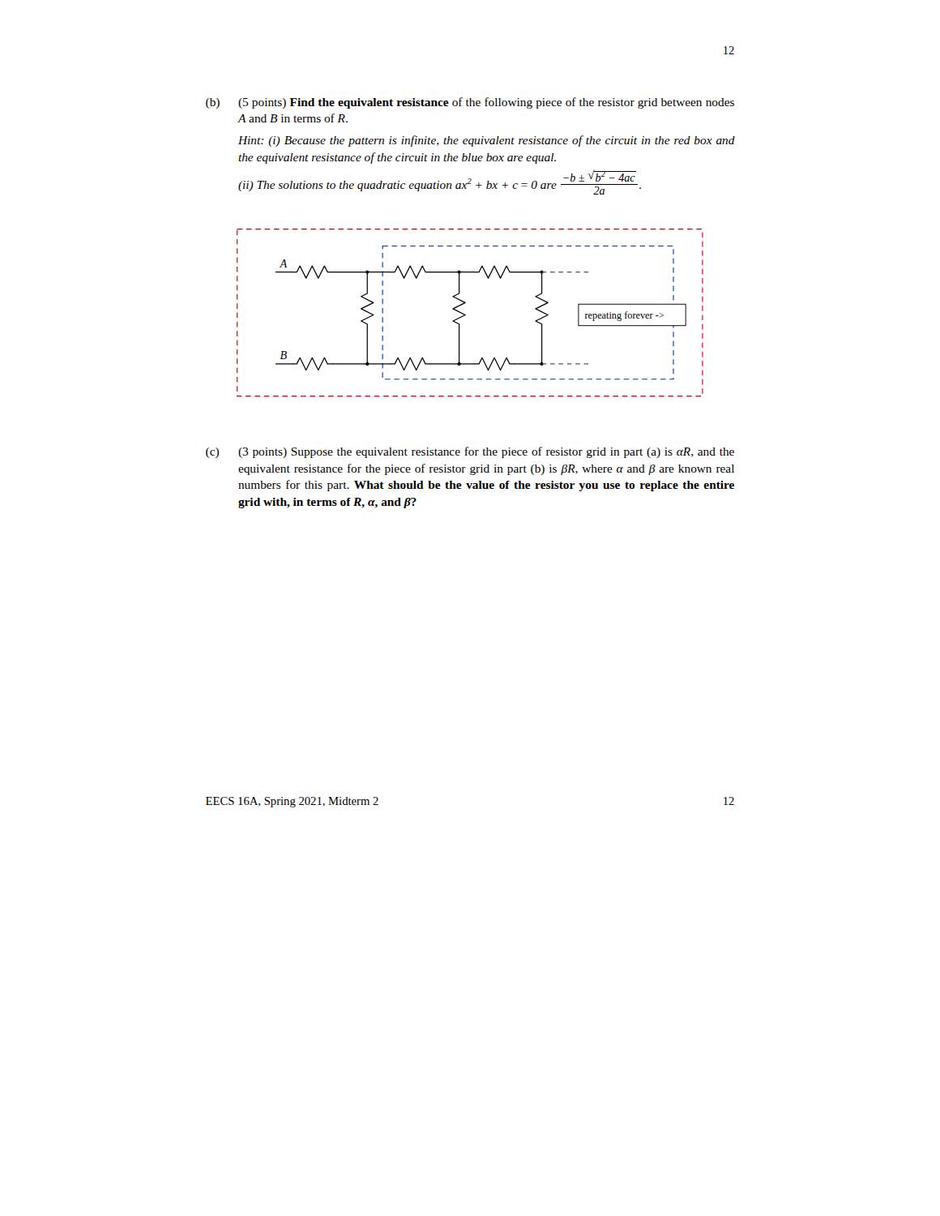12
(b)
(5 points) Find the equivalent resistance of the following piece of the resistor grid between nodes A and B in terms of R.
Hint: (i) Because the pattern is infinite, the equivalent resistance of the circuit in the red box and the equivalent resistance of the circuit in the blue box are equal.
(ii) The solutions to the quadratic equation ax2 + bx + c = 0 are −b ± b2 − 4ac 2a.
A B repeating forever ->
(c)
(3 points) Suppose the equivalent resistance for the piece of resistor grid in part (a) is αR, and the equivalent resistance for the piece of resistor grid in part (b) is βR, where α and β are known real numbers for this part. What should be the value of the resistor you use to replace the entire grid with, in terms of R, α, and β?
EECS 16A, Spring 2021, Midterm 2
12